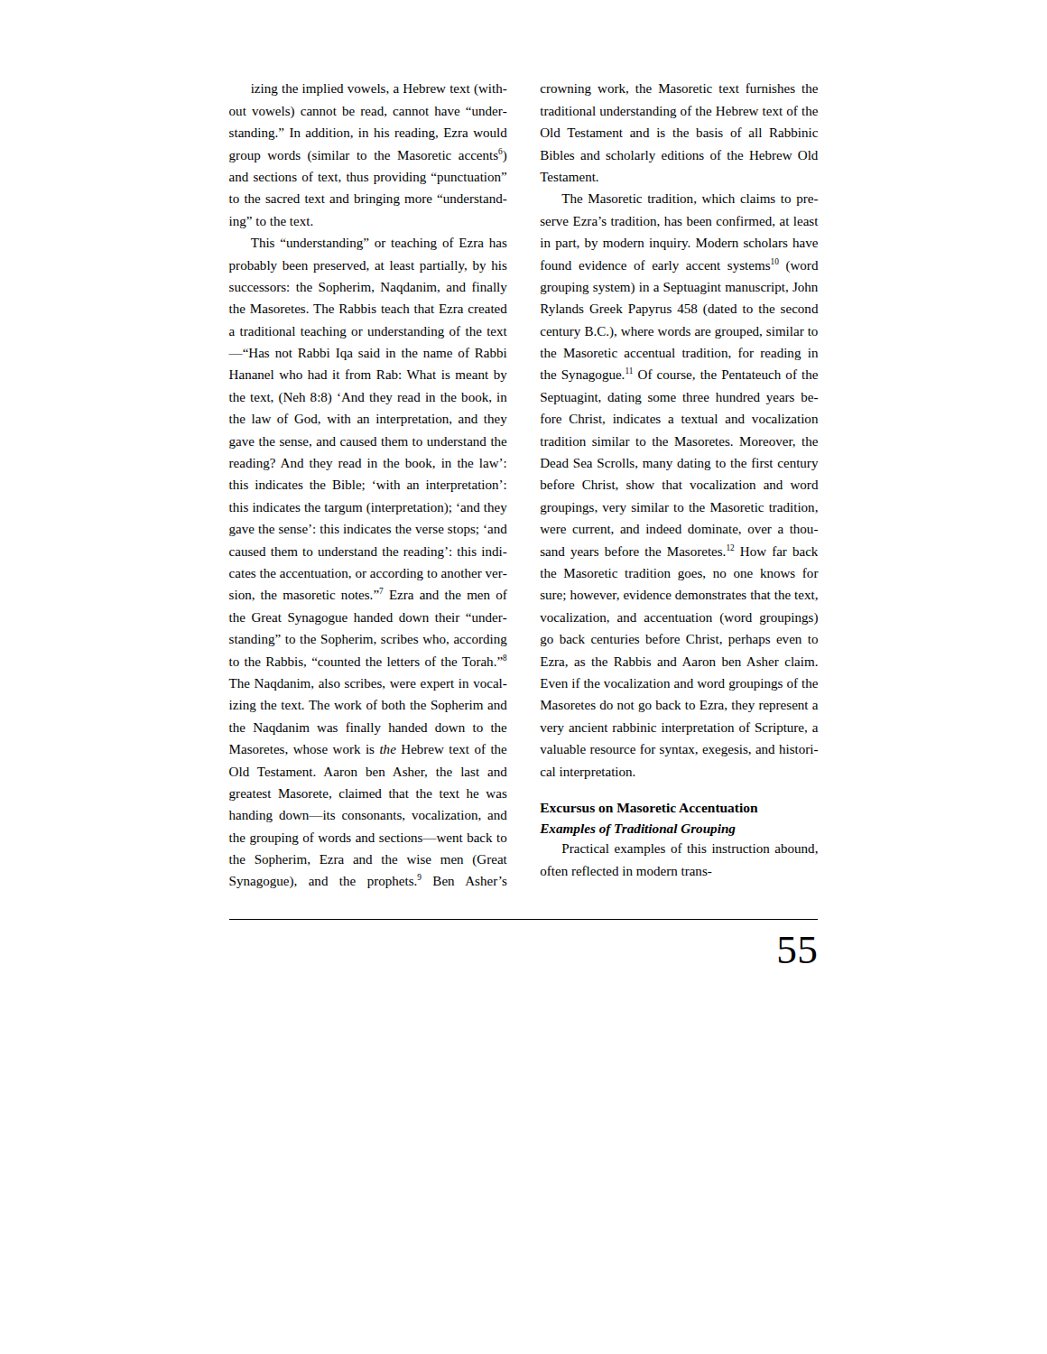izing the implied vowels, a Hebrew text (without vowels) cannot be read, cannot have “understanding.” In addition, in his reading, Ezra would group words (similar to the Masoretic accents6) and sections of text, thus providing “punctuation” to the sacred text and bringing more “understanding” to the text.
This “understanding” or teaching of Ezra has probably been preserved, at least partially, by his successors: the Sopherim, Naqdanim, and finally the Masoretes. The Rabbis teach that Ezra created a traditional teaching or understanding of the text—“Has not Rabbi Iqa said in the name of Rabbi Hananel who had it from Rab: What is meant by the text, (Neh 8:8) ‘And they read in the book, in the law of God, with an interpretation, and they gave the sense, and caused them to understand the reading? And they read in the book, in the law’: this indicates the Bible; ‘with an interpretation’: this indicates the targum (interpretation); ‘and they gave the sense’: this indicates the verse stops; ‘and caused them to understand the reading’: this indicates the accentuation, or according to another version, the masoretic notes.”7 Ezra and the men of the Great Synagogue handed down their “understanding” to the Sopherim, scribes who, according to the Rabbis, “counted the letters of the Torah.”8 The Naqdanim, also scribes, were expert in vocalizing the text. The work of both the Sopherim and the Naqdanim was finally handed down to the Masoretes, whose work is the Hebrew text of the Old Testament. Aaron ben Asher, the last and greatest Masorete, claimed that the text he was handing down—its consonants, vocalization, and the grouping of words and sections—went back to the Sopherim, Ezra and the wise men (Great Synagogue), and the prophets.9 Ben Asher’s crowning work, the Masoretic text furnishes the traditional understanding of the Hebrew text of the Old Testament and is the basis of all Rabbinic Bibles and scholarly editions of the Hebrew Old Testament.
The Masoretic tradition, which claims to preserve Ezra’s tradition, has been confirmed, at least in part, by modern inquiry. Modern scholars have found evidence of early accent systems10 (word grouping system) in a Septuagint manuscript, John Rylands Greek Papyrus 458 (dated to the second century B.C.), where words are grouped, similar to the Masoretic accentual tradition, for reading in the Synagogue.11 Of course, the Pentateuch of the Septuagint, dating some three hundred years before Christ, indicates a textual and vocalization tradition similar to the Masoretes. Moreover, the Dead Sea Scrolls, many dating to the first century before Christ, show that vocalization and word groupings, very similar to the Masoretic tradition, were current, and indeed dominate, over a thousand years before the Masoretes.12 How far back the Masoretic tradition goes, no one knows for sure; however, evidence demonstrates that the text, vocalization, and accentuation (word groupings) go back centuries before Christ, perhaps even to Ezra, as the Rabbis and Aaron ben Asher claim. Even if the vocalization and word groupings of the Masoretes do not go back to Ezra, they represent a very ancient rabbinic interpretation of Scripture, a valuable resource for syntax, exegesis, and historical interpretation.
Excursus on Masoretic Accentuation
Examples of Traditional Grouping
Practical examples of this instruction abound, often reflected in modern trans-
55